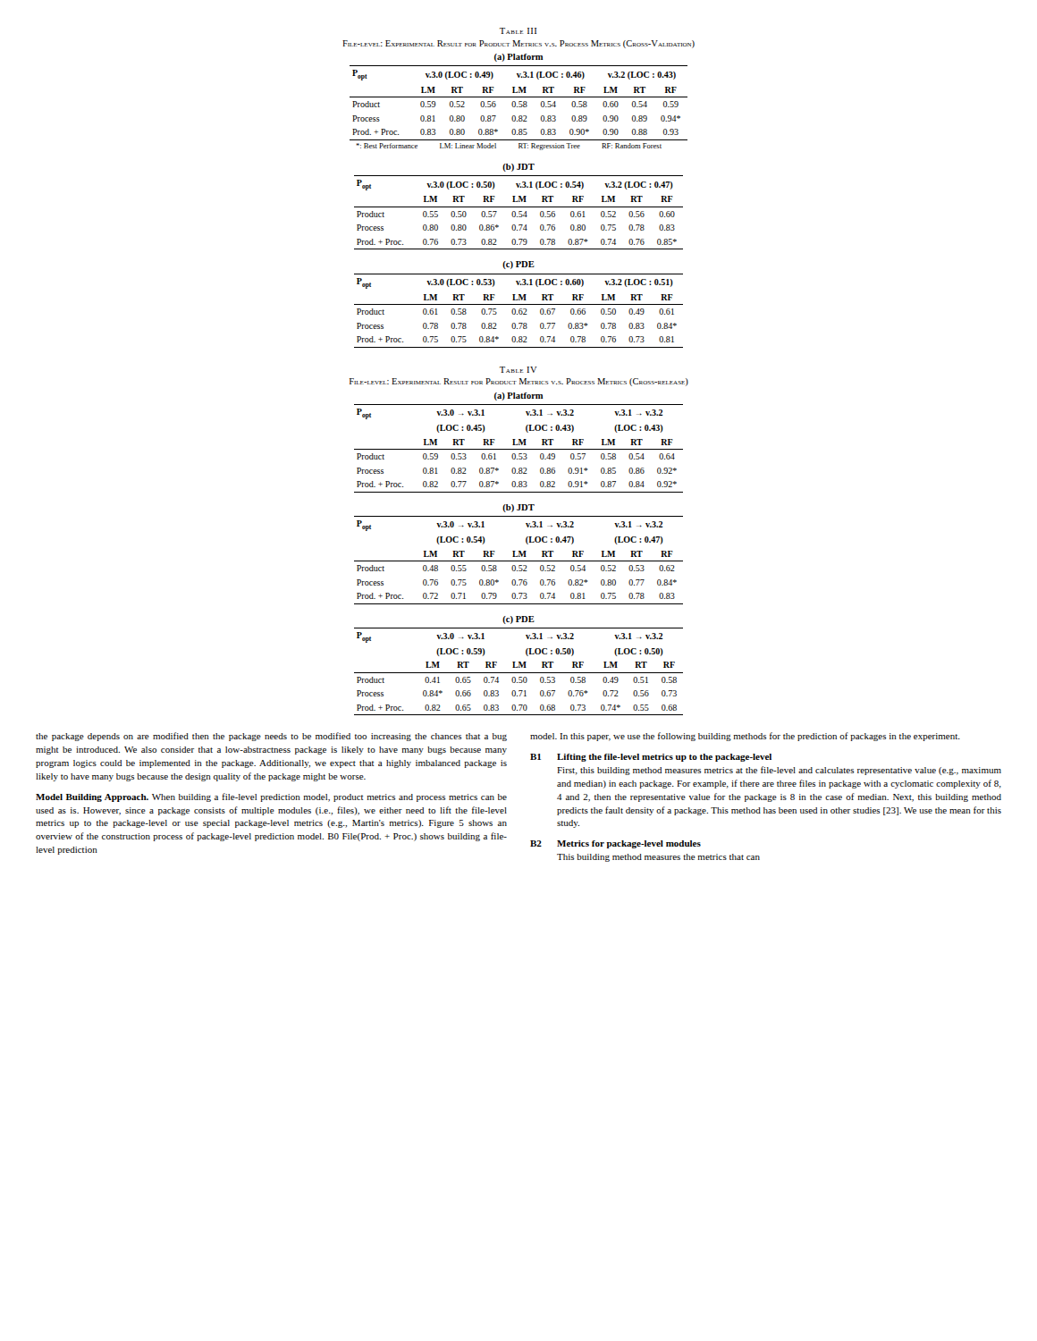Table III File-level: Experimental Result for Product Metrics v.s. Process Metrics (Cross-Validation)
(a) Platform
| P opt | v.3.0 (LOC : 0.49) | v.3.1 (LOC : 0.46) | v.3.2 (LOC : 0.43) |
| --- | --- | --- | --- |
| | LM | RT | RF | LM | RT | RF | LM | RT | RF |
| Product | 0.59 | 0.52 | 0.56 | 0.58 | 0.54 | 0.58 | 0.60 | 0.54 | 0.59 |
| Process | 0.81 | 0.80 | 0.87 | 0.82 | 0.83 | 0.89 | 0.90 | 0.89 | 0.94* |
| Prod. + Proc. | 0.83 | 0.80 | 0.88* | 0.85 | 0.83 | 0.90* | 0.90 | 0.88 | 0.93 |
| *: Best Performance LM: Linear Model RT: Regression Tree RF: Random Forest |
(b) JDT
| P opt | v.3.0 (LOC : 0.50) | v.3.1 (LOC : 0.54) | v.3.2 (LOC : 0.47) |
| --- | --- | --- | --- |
| | LM | RT | RF | LM | RT | RF | LM | RT | RF |
| Product | 0.55 | 0.50 | 0.57 | 0.54 | 0.56 | 0.61 | 0.52 | 0.56 | 0.60 |
| Process | 0.80 | 0.80 | 0.86* | 0.74 | 0.76 | 0.80 | 0.75 | 0.78 | 0.83 |
| Prod. + Proc. | 0.76 | 0.73 | 0.82 | 0.79 | 0.78 | 0.87* | 0.74 | 0.76 | 0.85* |
(c) PDE
| P opt | v.3.0 (LOC : 0.53) | v.3.1 (LOC : 0.60) | v.3.2 (LOC : 0.51) |
| --- | --- | --- | --- |
| | LM | RT | RF | LM | RT | RF | LM | RT | RF |
| Product | 0.61 | 0.58 | 0.75 | 0.62 | 0.67 | 0.66 | 0.50 | 0.49 | 0.61 |
| Process | 0.78 | 0.78 | 0.82 | 0.78 | 0.77 | 0.83* | 0.78 | 0.83 | 0.84* |
| Prod. + Proc. | 0.75 | 0.75 | 0.84* | 0.82 | 0.74 | 0.78 | 0.76 | 0.73 | 0.81 |
Table IV File-level: Experimental Result for Product Metrics v.s. Process Metrics (Cross-release)
(a) Platform
| P opt | v.3.0 → v.3.1 | v.3.1 → v.3.2 | v.3.1 → v.3.2 |
| --- | --- | --- | --- |
| | (LOC : 0.45) | (LOC : 0.43) | (LOC : 0.43) |
| | LM | RT | RF | LM | RT | RF | LM | RT | RF |
| Product | 0.59 | 0.53 | 0.61 | 0.53 | 0.49 | 0.57 | 0.58 | 0.54 | 0.64 |
| Process | 0.81 | 0.82 | 0.87* | 0.82 | 0.86 | 0.91* | 0.85 | 0.86 | 0.92* |
| Prod. + Proc. | 0.82 | 0.77 | 0.87* | 0.83 | 0.82 | 0.91* | 0.87 | 0.84 | 0.92* |
(b) JDT
| P opt | v.3.0 → v.3.1 | v.3.1 → v.3.2 | v.3.1 → v.3.2 |
| --- | --- | --- | --- |
| | (LOC : 0.54) | (LOC : 0.47) | (LOC : 0.47) |
| | LM | RT | RF | LM | RT | RF | LM | RT | RF |
| Product | 0.48 | 0.55 | 0.58 | 0.52 | 0.52 | 0.54 | 0.52 | 0.53 | 0.62 |
| Process | 0.76 | 0.75 | 0.80* | 0.76 | 0.76 | 0.82* | 0.80 | 0.77 | 0.84* |
| Prod. + Proc. | 0.72 | 0.71 | 0.79 | 0.73 | 0.74 | 0.81 | 0.75 | 0.78 | 0.83 |
(c) PDE
| P opt | v.3.0 → v.3.1 | v.3.1 → v.3.2 | v.3.1 → v.3.2 |
| --- | --- | --- | --- |
| | (LOC : 0.59) | (LOC : 0.50) | (LOC : 0.50) |
| | LM | RT | RF | LM | RT | RF | LM | RT | RF |
| Product | 0.41 | 0.65 | 0.74 | 0.50 | 0.53 | 0.58 | 0.49 | 0.51 | 0.58 |
| Process | 0.84* | 0.66 | 0.83 | 0.71 | 0.67 | 0.76* | 0.72 | 0.56 | 0.73 |
| Prod. + Proc. | 0.82 | 0.65 | 0.83 | 0.70 | 0.68 | 0.73 | 0.74* | 0.55 | 0.68 |
the package depends on are modified then the package needs to be modified too increasing the chances that a bug might be introduced. We also consider that a low-abstractness package is likely to have many bugs because many program logics could be implemented in the package. Additionally, we expect that a highly imbalanced package is likely to have many bugs because the design quality of the package might be worse.
Model Building Approach. When building a file-level prediction model, product metrics and process metrics can be used as is. However, since a package consists of multiple modules (i.e., files), we either need to lift the file-level metrics up to the package-level or use special package-level metrics (e.g., Martin's metrics). Figure 5 shows an overview of the construction process of package-level prediction model. B0 File(Prod. + Proc.) shows building a file-level prediction
model. In this paper, we use the following building methods for the prediction of packages in the experiment.
B1
Lifting the file-level metrics up to the package-level First, this building method measures metrics at the file-level and calculates representative value (e.g., maximum and median) in each package. For example, if there are three files in package with a cyclomatic complexity of 8, 4 and 2, then the representative value for the package is 8 in the case of median. Next, this building method predicts the fault density of a package. This method has been used in other studies [23]. We use the mean for this study.
B2
Metrics for package-level modules This building method measures the metrics that can